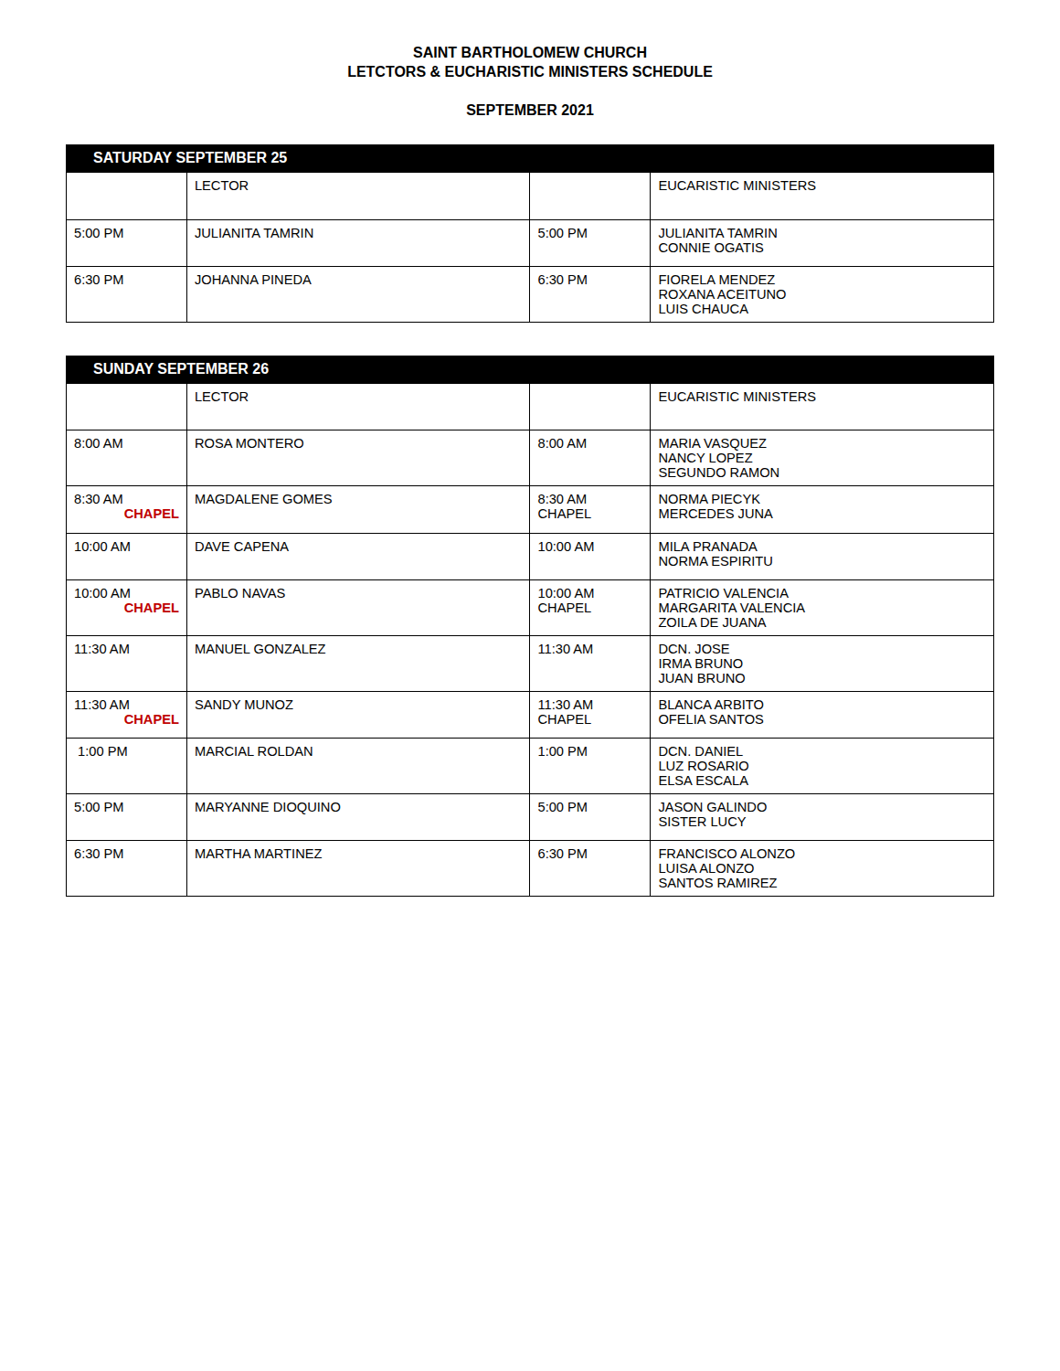SAINT BARTHOLOMEW CHURCH
LETCTORS & EUCHARISTIC MINISTERS SCHEDULE
SEPTEMBER 2021
SATURDAY SEPTEMBER 25
| | LECTOR | | EUCARISTIC MINISTERS |
| 5:00 PM | JULIANITA TAMRIN | 5:00 PM | JULIANITA TAMRIN CONNIE OGATIS |
| 6:30 PM | JOHANNA PINEDA | 6:30 PM | FIORELA MENDEZ ROXANA ACEITUNO LUIS CHAUCA |
SUNDAY SEPTEMBER 26
| | LECTOR | | EUCARISTIC MINISTERS |
| 8:00 AM | ROSA MONTERO | 8:00 AM | MARIA VASQUEZ NANCY LOPEZ SEGUNDO RAMON |
| 8:30 AM CHAPEL | MAGDALENE GOMES | 8:30 AM CHAPEL | NORMA PIECYK MERCEDES JUNA |
| 10:00 AM | DAVE CAPENA | 10:00 AM | MILA PRANADA NORMA ESPIRITU |
| 10:00 AM CHAPEL | PABLO NAVAS | 10:00 AM CHAPEL | PATRICIO VALENCIA MARGARITA VALENCIA ZOILA DE JUANA |
| 11:30 AM | MANUEL GONZALEZ | 11:30 AM | DCN. JOSE IRMA BRUNO JUAN BRUNO |
| 11:30 AM CHAPEL | SANDY MUNOZ | 11:30 AM CHAPEL | BLANCA ARBITO OFELIA SANTOS |
| 1:00 PM | MARCIAL ROLDAN | 1:00 PM | DCN. DANIEL LUZ ROSARIO ELSA ESCALA |
| 5:00 PM | MARYANNE DIOQUINO | 5:00 PM | JASON GALINDO SISTER LUCY |
| 6:30 PM | MARTHA MARTINEZ | 6:30 PM | FRANCISCO ALONZO LUISA ALONZO SANTOS RAMIREZ |